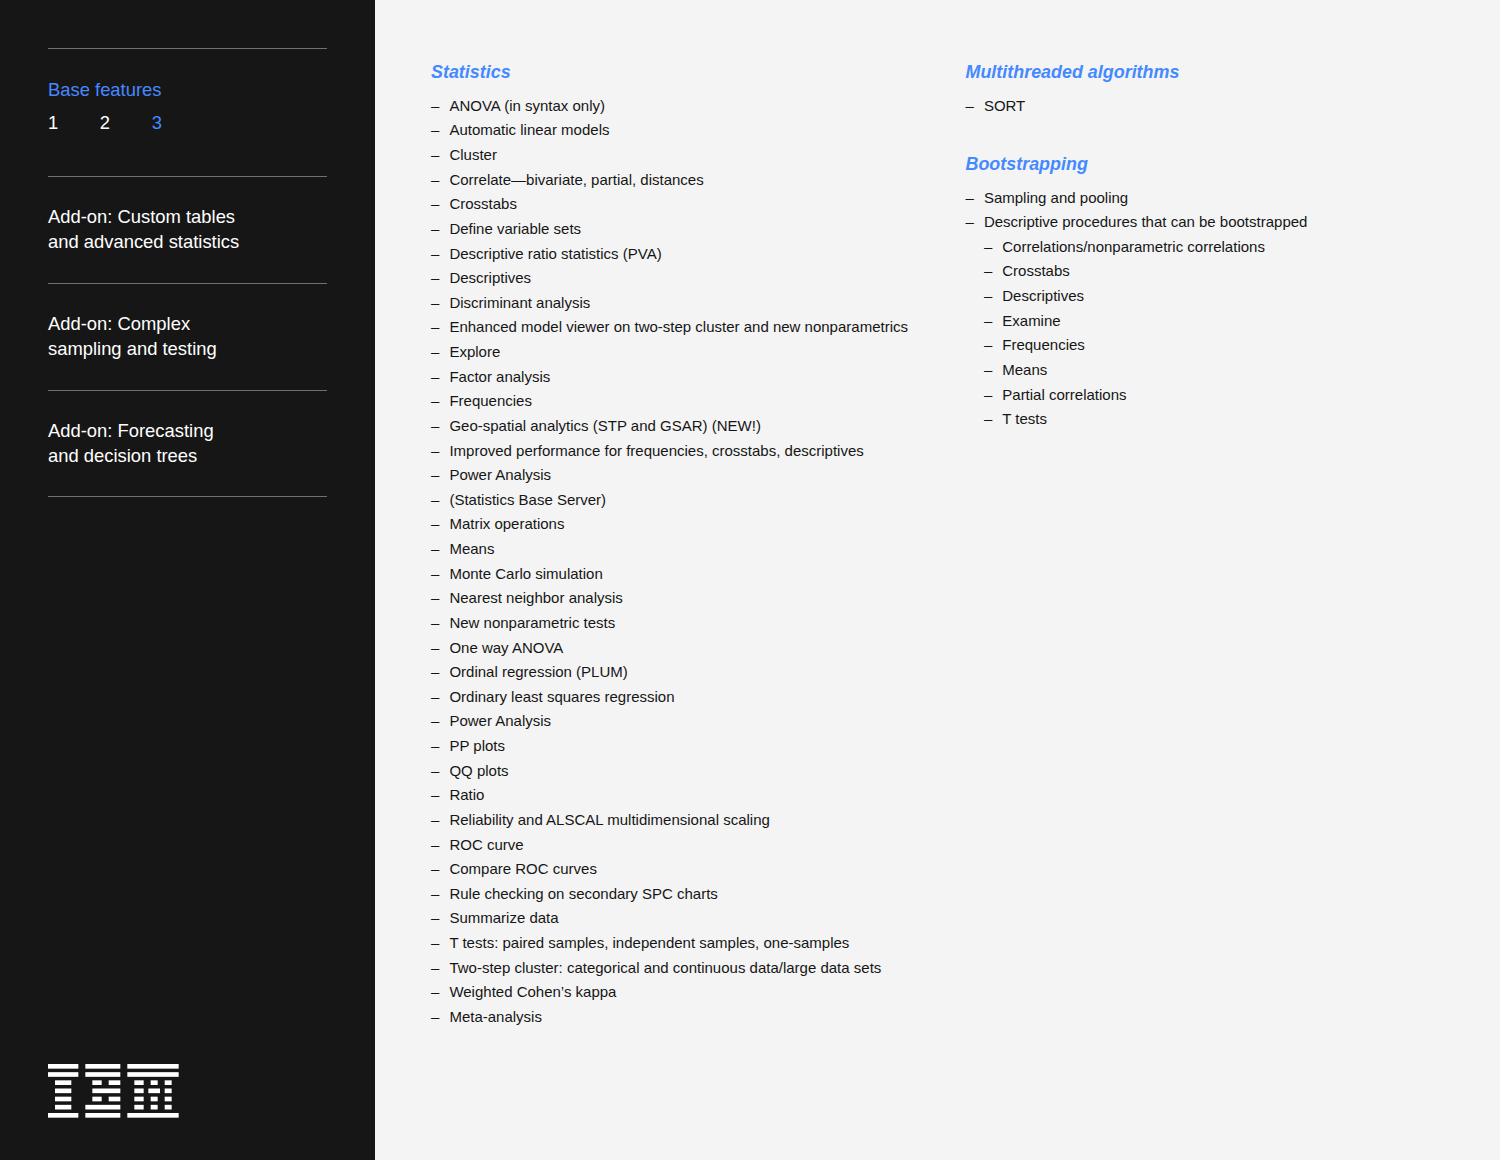Base features
1
2
3
Add-on: Custom tables
and advanced statistics
Add-on: Complex
sampling and testing
Add-on: Forecasting
and decision trees
IBM
Statistics
ANOVA (in syntax only)
Automatic linear models
Cluster
Correlate—bivariate, partial, distances
Crosstabs
Define variable sets
Descriptive ratio statistics (PVA)
Descriptives
Discriminant analysis
Enhanced model viewer on two-step cluster and new nonparametrics
Explore
Factor analysis
Frequencies
Geo-spatial analytics (STP and GSAR) (NEW!)
Improved performance for frequencies, crosstabs, descriptives
Power Analysis
(Statistics Base Server)
Matrix operations
Means
Monte Carlo simulation
Nearest neighbor analysis
New nonparametric tests
One way ANOVA
Ordinal regression (PLUM)
Ordinary least squares regression
Power Analysis
PP plots
QQ plots
Ratio
Reliability and ALSCAL multidimensional scaling
ROC curve
Compare ROC curves
Rule checking on secondary SPC charts
Summarize data
T tests: paired samples, independent samples, one-samples
Two-step cluster: categorical and continuous data/large data sets
Weighted Cohen’s kappa
Meta-analysis
Multithreaded algorithms
SORT
Bootstrapping
Sampling and pooling
Descriptive procedures that can be bootstrapped
Correlations/nonparametric correlations
Crosstabs
Descriptives
Examine
Frequencies
Means
Partial correlations
T tests